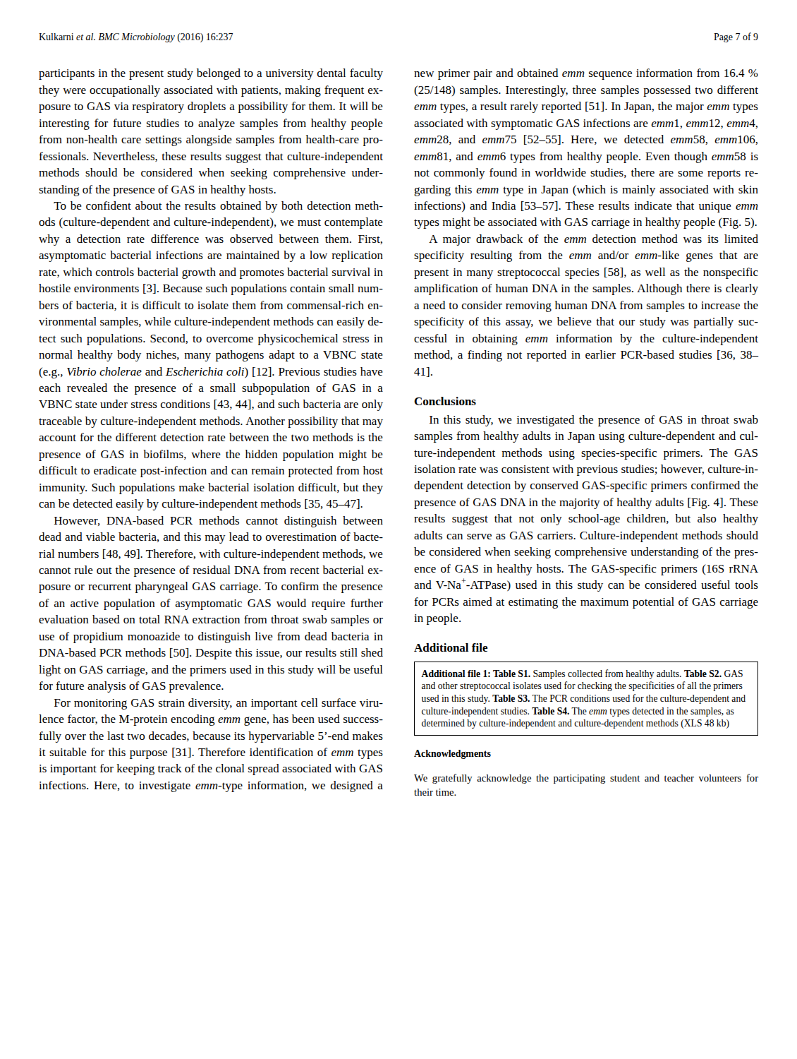Kulkarni et al. BMC Microbiology (2016) 16:237 Page 7 of 9
participants in the present study belonged to a university dental faculty they were occupationally associated with patients, making frequent exposure to GAS via respiratory droplets a possibility for them. It will be interesting for future studies to analyze samples from healthy people from non-health care settings alongside samples from health-care professionals. Nevertheless, these results suggest that culture-independent methods should be considered when seeking comprehensive understanding of the presence of GAS in healthy hosts.
To be confident about the results obtained by both detection methods (culture-dependent and culture-independent), we must contemplate why a detection rate difference was observed between them. First, asymptomatic bacterial infections are maintained by a low replication rate, which controls bacterial growth and promotes bacterial survival in hostile environments [3]. Because such populations contain small numbers of bacteria, it is difficult to isolate them from commensal-rich environmental samples, while culture-independent methods can easily detect such populations. Second, to overcome physicochemical stress in normal healthy body niches, many pathogens adapt to a VBNC state (e.g., Vibrio cholerae and Escherichia coli) [12]. Previous studies have each revealed the presence of a small subpopulation of GAS in a VBNC state under stress conditions [43, 44], and such bacteria are only traceable by culture-independent methods. Another possibility that may account for the different detection rate between the two methods is the presence of GAS in biofilms, where the hidden population might be difficult to eradicate post-infection and can remain protected from host immunity. Such populations make bacterial isolation difficult, but they can be detected easily by culture-independent methods [35, 45–47].
However, DNA-based PCR methods cannot distinguish between dead and viable bacteria, and this may lead to overestimation of bacterial numbers [48, 49]. Therefore, with culture-independent methods, we cannot rule out the presence of residual DNA from recent bacterial exposure or recurrent pharyngeal GAS carriage. To confirm the presence of an active population of asymptomatic GAS would require further evaluation based on total RNA extraction from throat swab samples or use of propidium monoazide to distinguish live from dead bacteria in DNA-based PCR methods [50]. Despite this issue, our results still shed light on GAS carriage, and the primers used in this study will be useful for future analysis of GAS prevalence.
For monitoring GAS strain diversity, an important cell surface virulence factor, the M-protein encoding emm gene, has been used successfully over the last two decades, because its hypervariable 5’-end makes it suitable for this purpose [31]. Therefore identification of emm types is important for keeping track of the clonal spread associated with GAS infections. Here, to investigate emm-type information, we designed a new primer pair and obtained emm sequence information from 16.4 % (25/148) samples. Interestingly, three samples possessed two different emm types, a result rarely reported [51]. In Japan, the major emm types associated with symptomatic GAS infections are emm1, emm12, emm4, emm28, and emm75 [52–55]. Here, we detected emm58, emm106, emm81, and emm6 types from healthy people. Even though emm58 is not commonly found in worldwide studies, there are some reports regarding this emm type in Japan (which is mainly associated with skin infections) and India [53–57]. These results indicate that unique emm types might be associated with GAS carriage in healthy people (Fig. 5).
A major drawback of the emm detection method was its limited specificity resulting from the emm and/or emm-like genes that are present in many streptococcal species [58], as well as the nonspecific amplification of human DNA in the samples. Although there is clearly a need to consider removing human DNA from samples to increase the specificity of this assay, we believe that our study was partially successful in obtaining emm information by the culture-independent method, a finding not reported in earlier PCR-based studies [36, 38–41].
Conclusions
In this study, we investigated the presence of GAS in throat swab samples from healthy adults in Japan using culture-dependent and culture-independent methods using species-specific primers. The GAS isolation rate was consistent with previous studies; however, culture-independent detection by conserved GAS-specific primers confirmed the presence of GAS DNA in the majority of healthy adults [Fig. 4]. These results suggest that not only school-age children, but also healthy adults can serve as GAS carriers. Culture-independent methods should be considered when seeking comprehensive understanding of the presence of GAS in healthy hosts. The GAS-specific primers (16S rRNA and V-Na+-ATPase) used in this study can be considered useful tools for PCRs aimed at estimating the maximum potential of GAS carriage in people.
Additional file
Additional file 1: Table S1. Samples collected from healthy adults. Table S2. GAS and other streptococcal isolates used for checking the specificities of all the primers used in this study. Table S3. The PCR conditions used for the culture-dependent and culture-independent studies. Table S4. The emm types detected in the samples, as determined by culture-independent and culture-dependent methods (XLS 48 kb)
Acknowledgments
We gratefully acknowledge the participating student and teacher volunteers for their time.